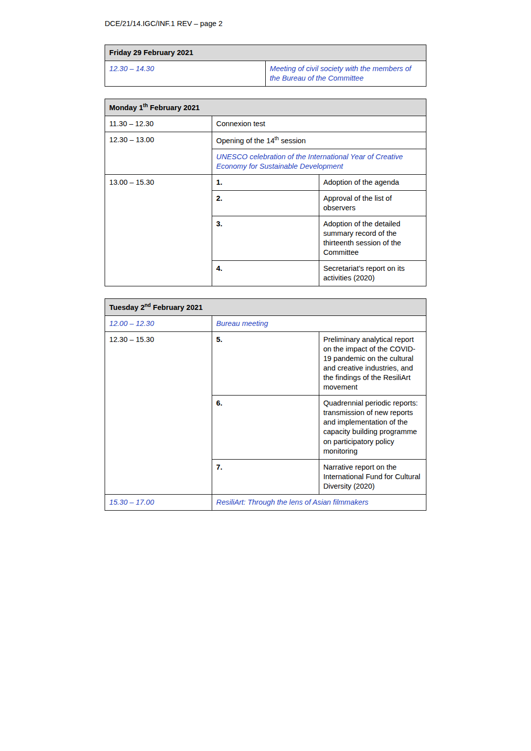DCE/21/14.IGC/INF.1 REV – page 2
| Friday 29 February 2021 |
| 12.30 – 14.30 | Meeting of civil society with the members of the Bureau of the Committee |
| Monday 1 th February 2021 |
| 11.30 – 12.30 | Connexion test |
| 12.30 – 13.00 | Opening of the 14 th session |
| UNESCO celebration of the International Year of Creative Economy for Sustainable Development |
| 13.00 – 15.30 | 1. | Adoption of the agenda |
| 2. | Approval of the list of observers |
| 3. | Adoption of the detailed summary record of the thirteenth session of the Committee |
| 4. | Secretariat’s report on its activities (2020) |
| Tuesday 2 nd February 2021 |
| 12.00 – 12.30 | Bureau meeting |
| 12.30 – 15.30 | 5. | Preliminary analytical report on the impact of the COVID-19 pandemic on the cultural and creative industries, and the findings of the ResiliArt movement |
| 6. | Quadrennial periodic reports: transmission of new reports and implementation of the capacity building programme on participatory policy monitoring |
| 7. | Narrative report on the International Fund for Cultural Diversity (2020) |
| 15.30 – 17.00 | ResiliArt: Through the lens of Asian filmmakers |